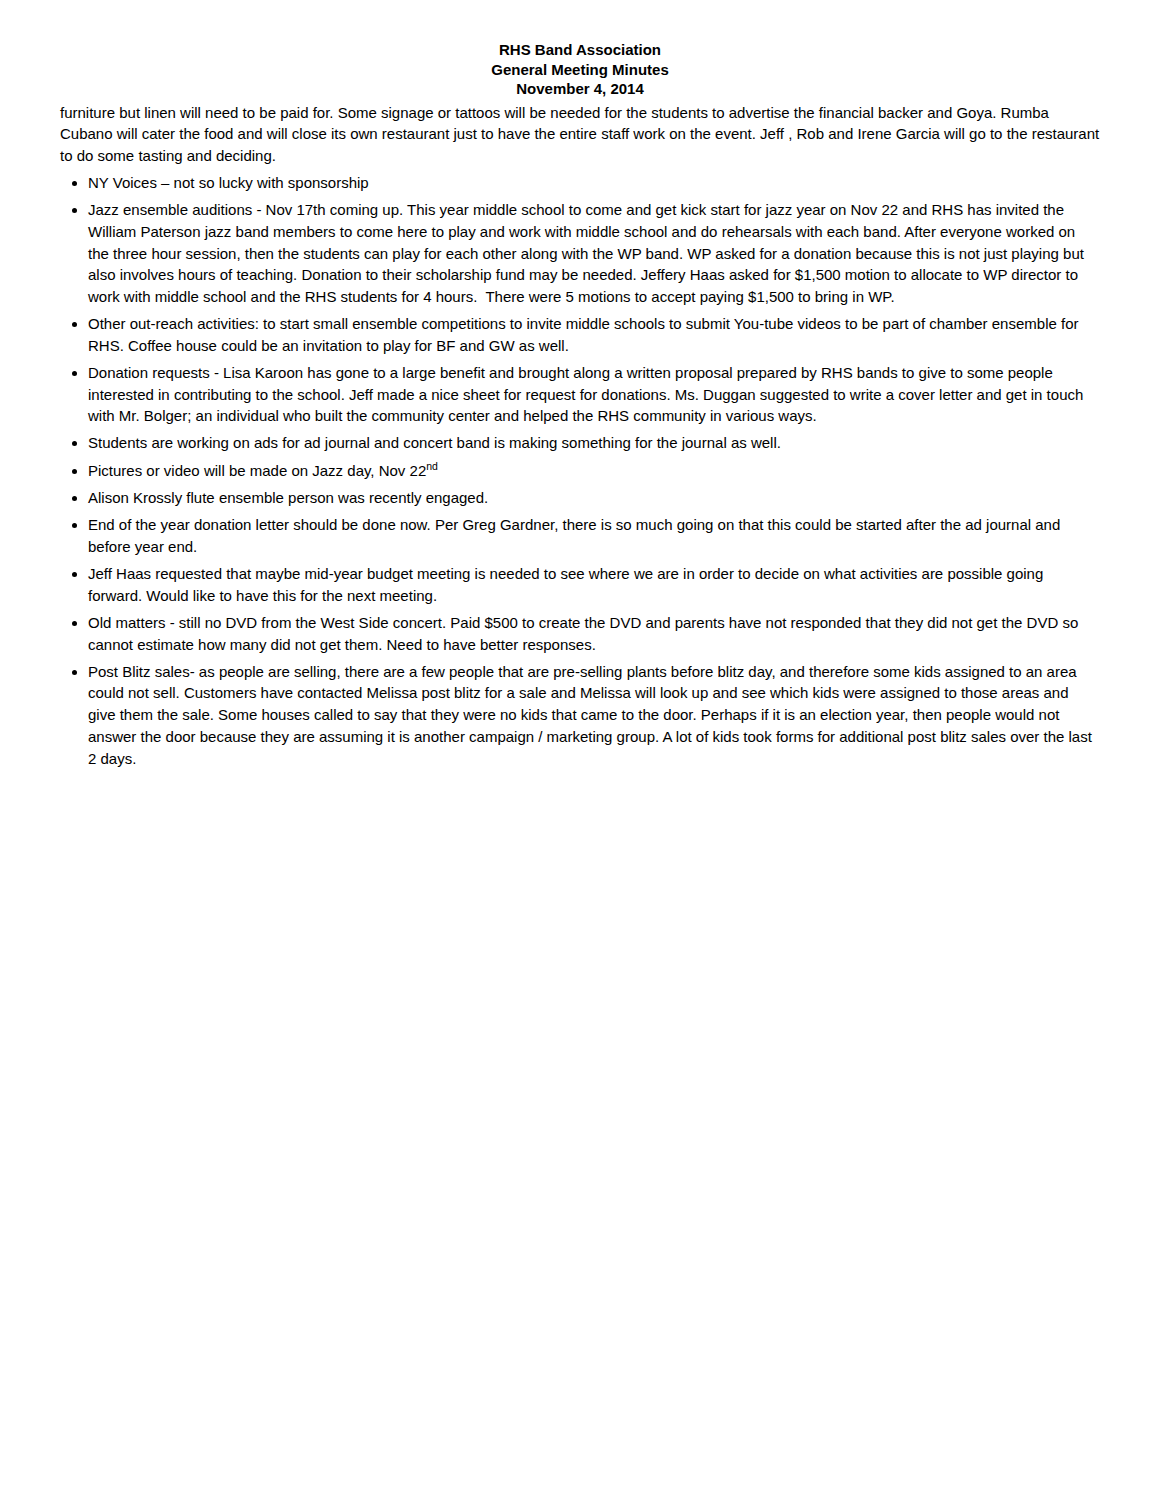RHS Band Association
General Meeting Minutes
November 4, 2014
furniture but linen will need to be paid for. Some signage or tattoos will be needed for the students to advertise the financial backer and Goya. Rumba Cubano will cater the food and will close its own restaurant just to have the entire staff work on the event. Jeff , Rob and Irene Garcia will go to the restaurant to do some tasting and deciding.
NY Voices – not so lucky with sponsorship
Jazz ensemble auditions - Nov 17th coming up. This year middle school to come and get kick start for jazz year on Nov 22 and RHS has invited the William Paterson jazz band members to come here to play and work with middle school and do rehearsals with each band. After everyone worked on the three hour session, then the students can play for each other along with the WP band. WP asked for a donation because this is not just playing but also involves hours of teaching. Donation to their scholarship fund may be needed. Jeffery Haas asked for $1,500 motion to allocate to WP director to work with middle school and the RHS students for 4 hours. There were 5 motions to accept paying $1,500 to bring in WP.
Other out-reach activities: to start small ensemble competitions to invite middle schools to submit You-tube videos to be part of chamber ensemble for RHS. Coffee house could be an invitation to play for BF and GW as well.
Donation requests - Lisa Karoon has gone to a large benefit and brought along a written proposal prepared by RHS bands to give to some people interested in contributing to the school. Jeff made a nice sheet for request for donations. Ms. Duggan suggested to write a cover letter and get in touch with Mr. Bolger; an individual who built the community center and helped the RHS community in various ways.
Students are working on ads for ad journal and concert band is making something for the journal as well.
Pictures or video will be made on Jazz day, Nov 22nd
Alison Krossly flute ensemble person was recently engaged.
End of the year donation letter should be done now. Per Greg Gardner, there is so much going on that this could be started after the ad journal and before year end.
Jeff Haas requested that maybe mid-year budget meeting is needed to see where we are in order to decide on what activities are possible going forward. Would like to have this for the next meeting.
Old matters - still no DVD from the West Side concert. Paid $500 to create the DVD and parents have not responded that they did not get the DVD so cannot estimate how many did not get them. Need to have better responses.
Post Blitz sales- as people are selling, there are a few people that are pre-selling plants before blitz day, and therefore some kids assigned to an area could not sell. Customers have contacted Melissa post blitz for a sale and Melissa will look up and see which kids were assigned to those areas and give them the sale. Some houses called to say that they were no kids that came to the door. Perhaps if it is an election year, then people would not answer the door because they are assuming it is another campaign / marketing group. A lot of kids took forms for additional post blitz sales over the last 2 days.